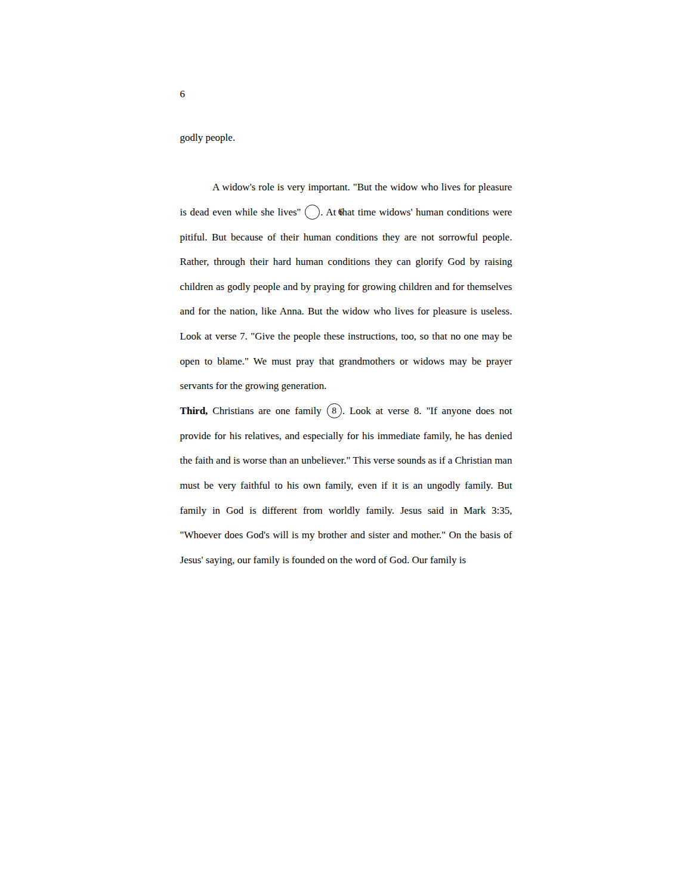6
godly people.
A widow's role is very important. "But the widow who lives for pleasure is dead even while she lives" 6. At that time widows' human conditions were pitiful. But because of their human conditions they are not sorrowful people. Rather, through their hard human conditions they can glorify God by raising children as godly people and by praying for growing children and for themselves and for the nation, like Anna. But the widow who lives for pleasure is useless. Look at verse 7. "Give the people these instructions, too, so that no one may be open to blame." We must pray that grandmothers or widows may be prayer servants for the growing generation.
Third, Christians are one family 8. Look at verse 8. "If anyone does not provide for his relatives, and especially for his immediate family, he has denied the faith and is worse than an unbeliever." This verse sounds as if a Christian man must be very faithful to his own family, even if it is an ungodly family. But family in God is different from worldly family. Jesus said in Mark 3:35, "Whoever does God's will is my brother and sister and mother." On the basis of Jesus' saying, our family is founded on the word of God. Our family is